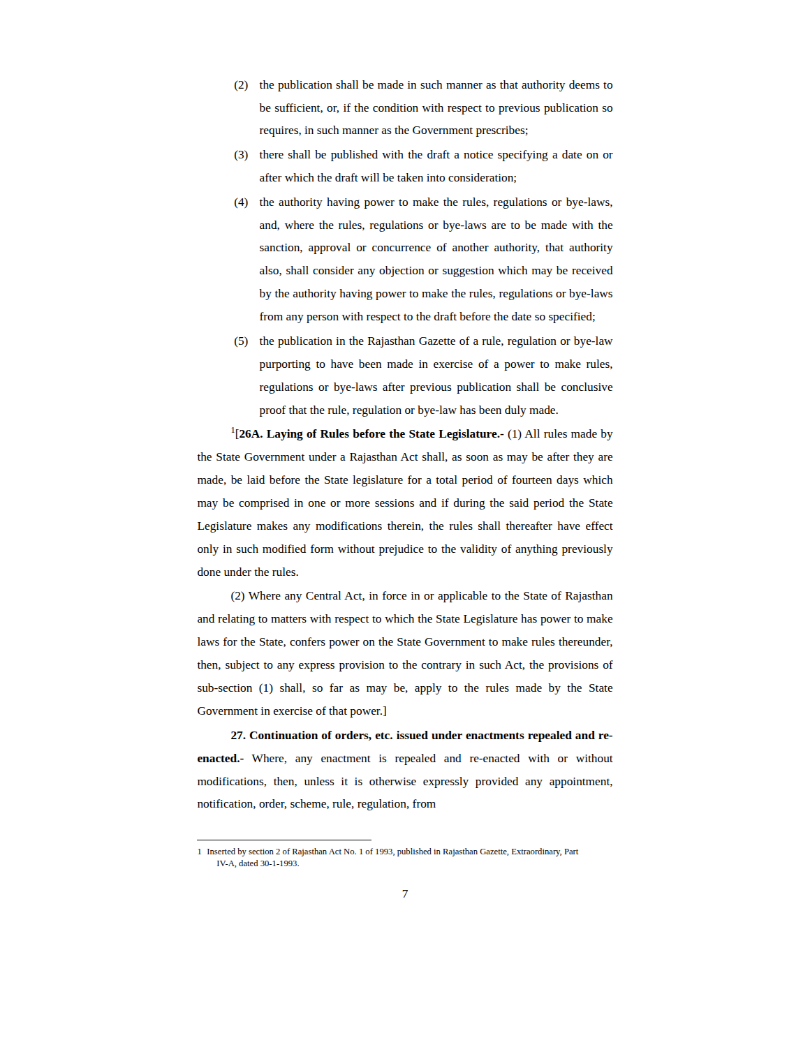(2) the publication shall be made in such manner as that authority deems to be sufficient, or, if the condition with respect to previous publication so requires, in such manner as the Government prescribes;
(3) there shall be published with the draft a notice specifying a date on or after which the draft will be taken into consideration;
(4) the authority having power to make the rules, regulations or bye-laws, and, where the rules, regulations or bye-laws are to be made with the sanction, approval or concurrence of another authority, that authority also, shall consider any objection or suggestion which may be received by the authority having power to make the rules, regulations or bye-laws from any person with respect to the draft before the date so specified;
(5) the publication in the Rajasthan Gazette of a rule, regulation or bye-law purporting to have been made in exercise of a power to make rules, regulations or bye-laws after previous publication shall be conclusive proof that the rule, regulation or bye-law has been duly made.
1[26A. Laying of Rules before the State Legislature.- (1) All rules made by the State Government under a Rajasthan Act shall, as soon as may be after they are made, be laid before the State legislature for a total period of fourteen days which may be comprised in one or more sessions and if during the said period the State Legislature makes any modifications therein, the rules shall thereafter have effect only in such modified form without prejudice to the validity of anything previously done under the rules.
(2) Where any Central Act, in force in or applicable to the State of Rajasthan and relating to matters with respect to which the State Legislature has power to make laws for the State, confers power on the State Government to make rules thereunder, then, subject to any express provision to the contrary in such Act, the provisions of sub-section (1) shall, so far as may be, apply to the rules made by the State Government in exercise of that power.]
27. Continuation of orders, etc. issued under enactments repealed and re-enacted.- Where, any enactment is repealed and re-enacted with or without modifications, then, unless it is otherwise expressly provided any appointment, notification, order, scheme, rule, regulation, from
1 Inserted by section 2 of Rajasthan Act No. 1 of 1993, published in Rajasthan Gazette, Extraordinary, PartIV-A, dated 30-1-1993.
7